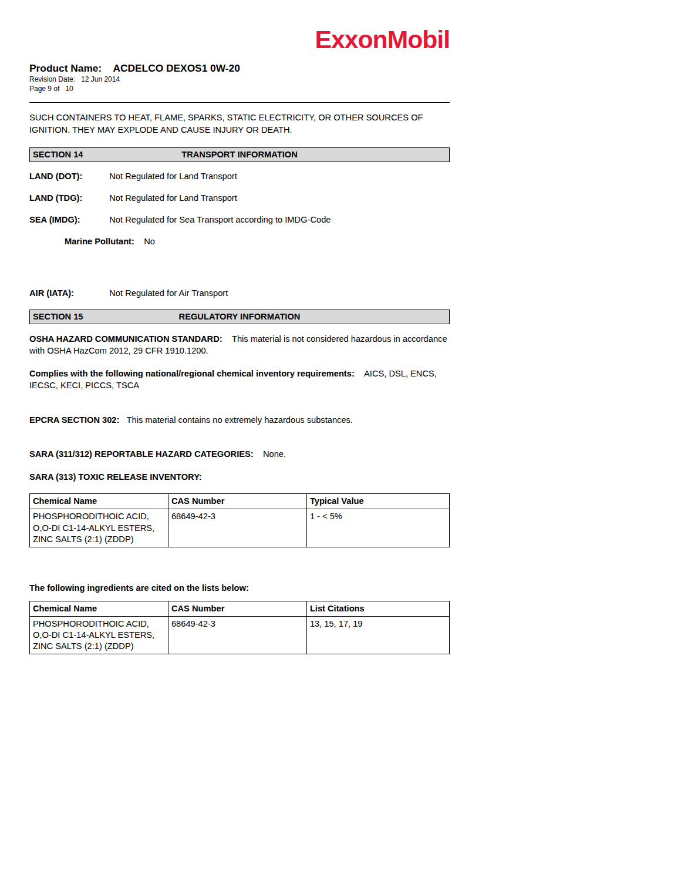ExxonMobil
Product Name: ACDELCO DEXOS1 0W-20
Revision Date: 12 Jun 2014
Page 9 of 10
SUCH CONTAINERS TO HEAT, FLAME, SPARKS, STATIC ELECTRICITY, OR OTHER SOURCES OF IGNITION. THEY MAY EXPLODE AND CAUSE INJURY OR DEATH.
SECTION 14 TRANSPORT INFORMATION
LAND (DOT): Not Regulated for Land Transport
LAND (TDG): Not Regulated for Land Transport
SEA (IMDG): Not Regulated for Sea Transport according to IMDG-Code
Marine Pollutant: No
AIR (IATA): Not Regulated for Air Transport
SECTION 15 REGULATORY INFORMATION
OSHA HAZARD COMMUNICATION STANDARD: This material is not considered hazardous in accordance with OSHA HazCom 2012, 29 CFR 1910.1200.
Complies with the following national/regional chemical inventory requirements: AICS, DSL, ENCS, IECSC, KECI, PICCS, TSCA
EPCRA SECTION 302: This material contains no extremely hazardous substances.
SARA (311/312) REPORTABLE HAZARD CATEGORIES: None.
SARA (313) TOXIC RELEASE INVENTORY:
| Chemical Name | CAS Number | Typical Value |
| --- | --- | --- |
| PHOSPHORODITHOIC ACID, O,O-DI C1-14-ALKYL ESTERS, ZINC SALTS (2:1) (ZDDP) | 68649-42-3 | 1 - < 5% |
The following ingredients are cited on the lists below:
| Chemical Name | CAS Number | List Citations |
| --- | --- | --- |
| PHOSPHORODITHOIC ACID, O,O-DI C1-14-ALKYL ESTERS, ZINC SALTS (2:1) (ZDDP) | 68649-42-3 | 13, 15, 17, 19 |